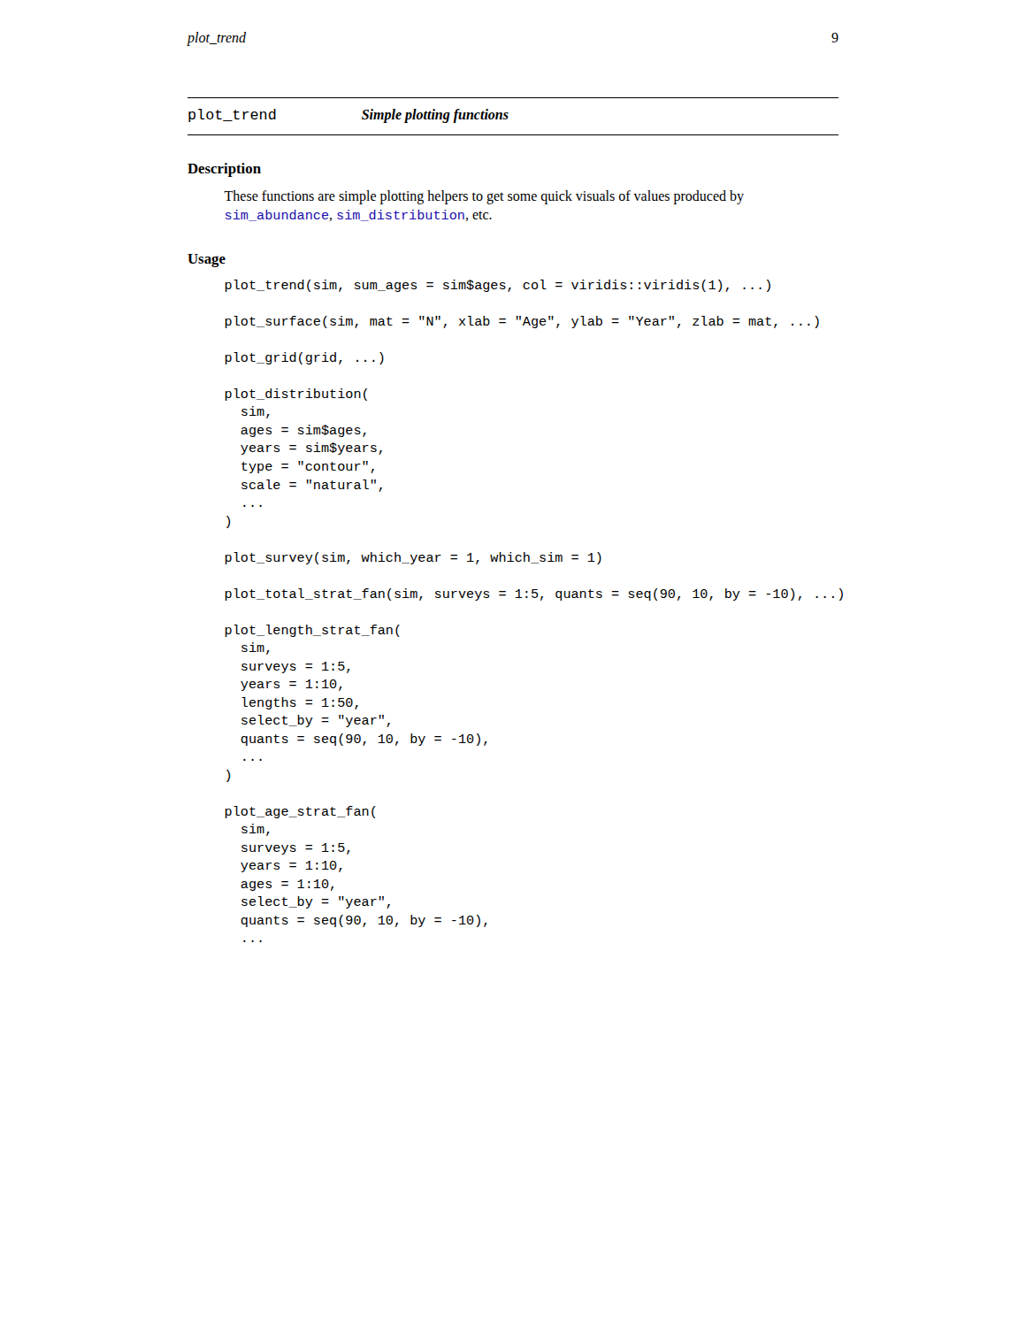plot_trend 9
plot_trend Simple plotting functions
Description
These functions are simple plotting helpers to get some quick visuals of values produced by sim_abundance, sim_distribution, etc.
Usage
plot_trend(sim, sum_ages = sim$ages, col = viridis::viridis(1), ...)

plot_surface(sim, mat = "N", xlab = "Age", ylab = "Year", zlab = mat, ...)

plot_grid(grid, ...)

plot_distribution(
  sim,
  ages = sim$ages,
  years = sim$years,
  type = "contour",
  scale = "natural",
  ...
)

plot_survey(sim, which_year = 1, which_sim = 1)

plot_total_strat_fan(sim, surveys = 1:5, quants = seq(90, 10, by = -10), ...)

plot_length_strat_fan(
  sim,
  surveys = 1:5,
  years = 1:10,
  lengths = 1:50,
  select_by = "year",
  quants = seq(90, 10, by = -10),
  ...
)

plot_age_strat_fan(
  sim,
  surveys = 1:5,
  years = 1:10,
  ages = 1:10,
  select_by = "year",
  quants = seq(90, 10, by = -10),
  ...